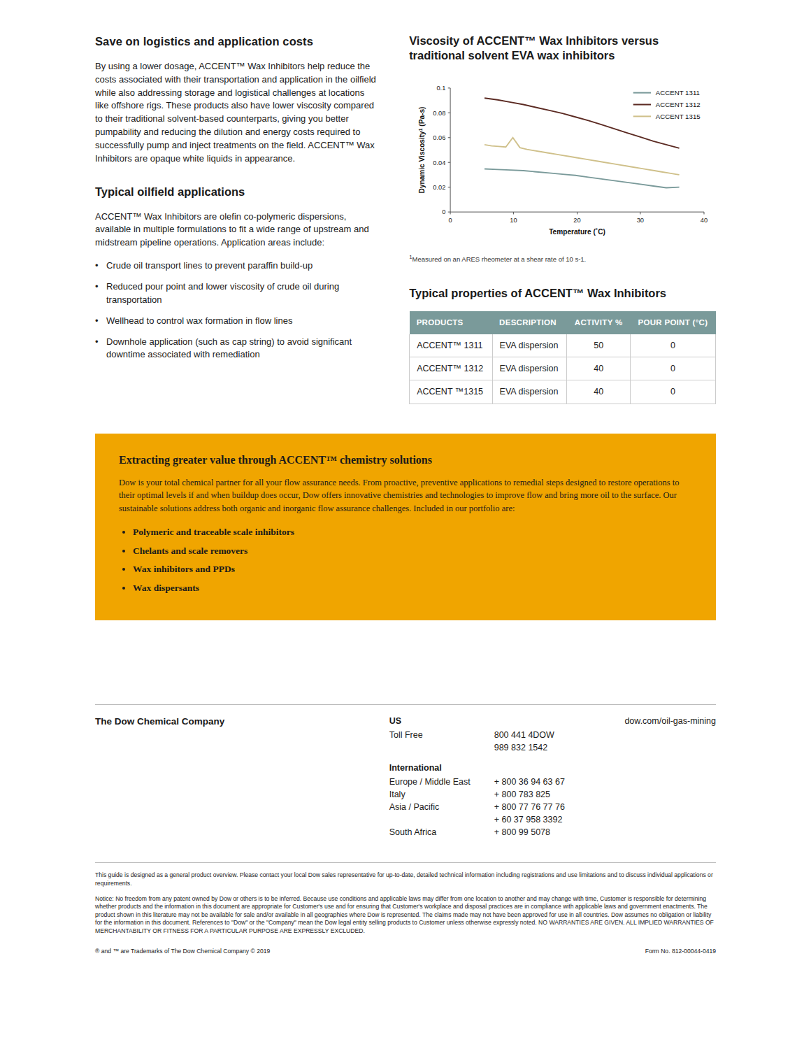Save on logistics and application costs
By using a lower dosage, ACCENT™ Wax Inhibitors help reduce the costs associated with their transportation and application in the oilfield while also addressing storage and logistical challenges at locations like offshore rigs. These products also have lower viscosity compared to their traditional solvent-based counterparts, giving you better pumpability and reducing the dilution and energy costs required to successfully pump and inject treatments on the field. ACCENT™ Wax Inhibitors are opaque white liquids in appearance.
Typical oilfield applications
ACCENT™ Wax Inhibitors are olefin co-polymeric dispersions, available in multiple formulations to fit a wide range of upstream and midstream pipeline operations. Application areas include:
Crude oil transport lines to prevent paraffin build-up
Reduced pour point and lower viscosity of crude oil during transportation
Wellhead to control wax formation in flow lines
Downhole application (such as cap string) to avoid significant downtime associated with remediation
Viscosity of ACCENT™ Wax Inhibitors versus traditional solvent EVA wax inhibitors
0.1 0.08 0.06 0.04 0.02 0 0 10 20 30 40 Temperature (˚C) Dynamic Viscosity1 (Pa-s) ACCENT 1311 ACCENT 1312 ACCENT 1315
1Measured on an ARES rheometer at a shear rate of 10 s-1.
Typical properties of ACCENT™ Wax Inhibitors
| PRODUCTS | DESCRIPTION | ACTIVITY % | POUR POINT (°C) |
| --- | --- | --- | --- |
| ACCENT™ 1311 | EVA dispersion | 50 | 0 |
| ACCENT™ 1312 | EVA dispersion | 40 | 0 |
| ACCENT ™1315 | EVA dispersion | 40 | 0 |
Extracting greater value through ACCENT™ chemistry solutions
Dow is your total chemical partner for all your flow assurance needs. From proactive, preventive applications to remedial steps designed to restore operations to their optimal levels if and when buildup does occur, Dow offers innovative chemistries and technologies to improve flow and bring more oil to the surface. Our sustainable solutions address both organic and inorganic flow assurance challenges. Included in our portfolio are:
Polymeric and traceable scale inhibitors
Chelants and scale removers
Wax inhibitors and PPDs
Wax dispersants
The Dow Chemical Company
US
Toll Free
800 441 4DOW
989 832 1542
International
Europe / Middle East
+ 800 36 94 63 67
Italy
+ 800 783 825
Asia / Pacific
+ 800 77 76 77 76
+ 60 37 958 3392
South Africa
+ 800 99 5078
dow.com/oil-gas-mining
This guide is designed as a general product overview. Please contact your local Dow sales representative for up-to-date, detailed technical information including registrations and use limitations and to discuss individual applications or requirements.
Notice: No freedom from any patent owned by Dow or others is to be inferred. Because use conditions and applicable laws may differ from one location to another and may change with time, Customer is responsible for determining whether products and the information in this document are appropriate for Customer's use and for ensuring that Customer's workplace and disposal practices are in compliance with applicable laws and government enactments. The product shown in this literature may not be available for sale and/or available in all geographies where Dow is represented. The claims made may not have been approved for use in all countries. Dow assumes no obligation or liability for the information in this document. References to "Dow" or the "Company" mean the Dow legal entity selling products to Customer unless otherwise expressly noted. NO WARRANTIES ARE GIVEN. ALL IMPLIED WARRANTIES OF MERCHANTABILITY OR FITNESS FOR A PARTICULAR PURPOSE ARE EXPRESSLY EXCLUDED.
® and ™ are Trademarks of The Dow Chemical Company © 2019
Form No. 812-00044-0419